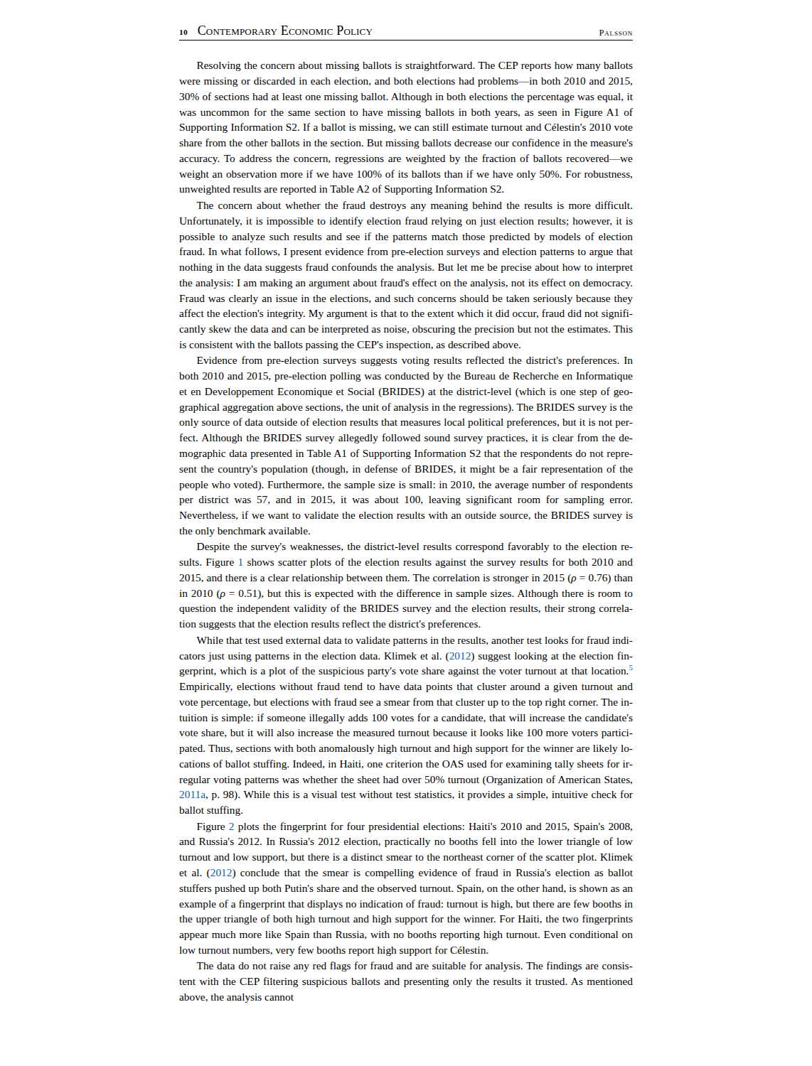10 Contemporary Economic Policy
Palsson
Resolving the concern about missing ballots is straightforward. The CEP reports how many ballots were missing or discarded in each election, and both elections had problems—in both 2010 and 2015, 30% of sections had at least one missing ballot. Although in both elections the percentage was equal, it was uncommon for the same section to have missing ballots in both years, as seen in Figure A1 of Supporting Information S2. If a ballot is missing, we can still estimate turnout and Célestin's 2010 vote share from the other ballots in the section. But missing ballots decrease our confidence in the measure's accuracy. To address the concern, regressions are weighted by the fraction of ballots recovered—we weight an observation more if we have 100% of its ballots than if we have only 50%. For robustness, unweighted results are reported in Table A2 of Supporting Information S2.
The concern about whether the fraud destroys any meaning behind the results is more difficult. Unfortunately, it is impossible to identify election fraud relying on just election results; however, it is possible to analyze such results and see if the patterns match those predicted by models of election fraud. In what follows, I present evidence from pre-election surveys and election patterns to argue that nothing in the data suggests fraud confounds the analysis. But let me be precise about how to interpret the analysis: I am making an argument about fraud's effect on the analysis, not its effect on democracy. Fraud was clearly an issue in the elections, and such concerns should be taken seriously because they affect the election's integrity. My argument is that to the extent which it did occur, fraud did not significantly skew the data and can be interpreted as noise, obscuring the precision but not the estimates. This is consistent with the ballots passing the CEP's inspection, as described above.
Evidence from pre-election surveys suggests voting results reflected the district's preferences. In both 2010 and 2015, pre-election polling was conducted by the Bureau de Recherche en Informatique et en Developpement Economique et Social (BRIDES) at the district-level (which is one step of geographical aggregation above sections, the unit of analysis in the regressions). The BRIDES survey is the only source of data outside of election results that measures local political preferences, but it is not perfect. Although the BRIDES survey allegedly followed sound survey practices, it is clear from the demographic data presented in Table A1 of Supporting Information S2 that the respondents do not represent the country's population (though, in defense of BRIDES, it might be a fair representation of the people who voted). Furthermore, the sample size is small: in 2010, the average number of respondents per district was 57, and in 2015, it was about 100, leaving significant room for sampling error. Nevertheless, if we want to validate the election results with an outside source, the BRIDES survey is the only benchmark available.
Despite the survey's weaknesses, the district-level results correspond favorably to the election results. Figure 1 shows scatter plots of the election results against the survey results for both 2010 and 2015, and there is a clear relationship between them. The correlation is stronger in 2015 (ρ = 0.76) than in 2010 (ρ = 0.51), but this is expected with the difference in sample sizes. Although there is room to question the independent validity of the BRIDES survey and the election results, their strong correlation suggests that the election results reflect the district's preferences.
While that test used external data to validate patterns in the results, another test looks for fraud indicators just using patterns in the election data. Klimek et al. (2012) suggest looking at the election fingerprint, which is a plot of the suspicious party's vote share against the voter turnout at that location.5 Empirically, elections without fraud tend to have data points that cluster around a given turnout and vote percentage, but elections with fraud see a smear from that cluster up to the top right corner. The intuition is simple: if someone illegally adds 100 votes for a candidate, that will increase the candidate's vote share, but it will also increase the measured turnout because it looks like 100 more voters participated. Thus, sections with both anomalously high turnout and high support for the winner are likely locations of ballot stuffing. Indeed, in Haiti, one criterion the OAS used for examining tally sheets for irregular voting patterns was whether the sheet had over 50% turnout (Organization of American States, 2011a, p. 98). While this is a visual test without test statistics, it provides a simple, intuitive check for ballot stuffing.
Figure 2 plots the fingerprint for four presidential elections: Haiti's 2010 and 2015, Spain's 2008, and Russia's 2012. In Russia's 2012 election, practically no booths fell into the lower triangle of low turnout and low support, but there is a distinct smear to the northeast corner of the scatter plot. Klimek et al. (2012) conclude that the smear is compelling evidence of fraud in Russia's election as ballot stuffers pushed up both Putin's share and the observed turnout. Spain, on the other hand, is shown as an example of a fingerprint that displays no indication of fraud: turnout is high, but there are few booths in the upper triangle of both high turnout and high support for the winner. For Haiti, the two fingerprints appear much more like Spain than Russia, with no booths reporting high turnout. Even conditional on low turnout numbers, very few booths report high support for Célestin.
The data do not raise any red flags for fraud and are suitable for analysis. The findings are consistent with the CEP filtering suspicious ballots and presenting only the results it trusted. As mentioned above, the analysis cannot